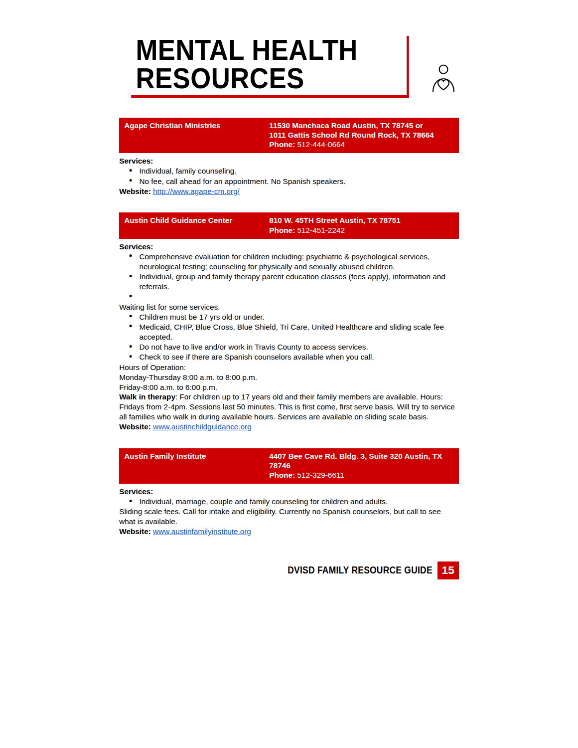Mental Health Resources
Agape Christian Ministries
11530 Manchaca Road Austin, TX 78745 or
1011 Gattis School Rd Round Rock, TX 78664
Phone: 512-444-0664
Services:
Individual, family counseling.
No fee, call ahead for an appointment. No Spanish speakers.
Website: http://www.agape-cm.org/
Austin Child Guidance Center
810 W. 45TH Street Austin, TX 78751
Phone: 512-451-2242
Services:
Comprehensive evaluation for children including: psychiatric & psychological services, neurological testing; counseling for physically and sexually abused children.
Individual, group and family therapy parent education classes (fees apply), information and referrals.
Waiting list for some services.
Children must be 17 yrs old or under.
Medicaid, CHIP, Blue Cross, Blue Shield, Tri Care, United Healthcare and sliding scale fee accepted.
Do not have to live and/or work in Travis County to access services.
Check to see if there are Spanish counselors available when you call.
Hours of Operation:
Monday-Thursday 8:00 a.m. to 8:00 p.m.
Friday-8:00 a.m. to 6:00 p.m.
Walk in therapy: For children up to 17 years old and their family members are available. Hours: Fridays from 2-4pm. Sessions last 50 minutes. This is first come, first serve basis. Will try to service all families who walk in during available hours. Services are available on sliding scale basis.
Website: www.austinchildguidance.org
Austin Family Institute
4407 Bee Cave Rd. Bldg. 3, Suite 320 Austin, TX 78746
Phone: 512-329-6611
Services:
Individual, marriage, couple and family counseling for children and adults.
Sliding scale fees. Call for intake and eligibility. Currently no Spanish counselors, but call to see what is available.
Website: www.austinfamilyinstitute.org
DVISD Family Resource Guide
15